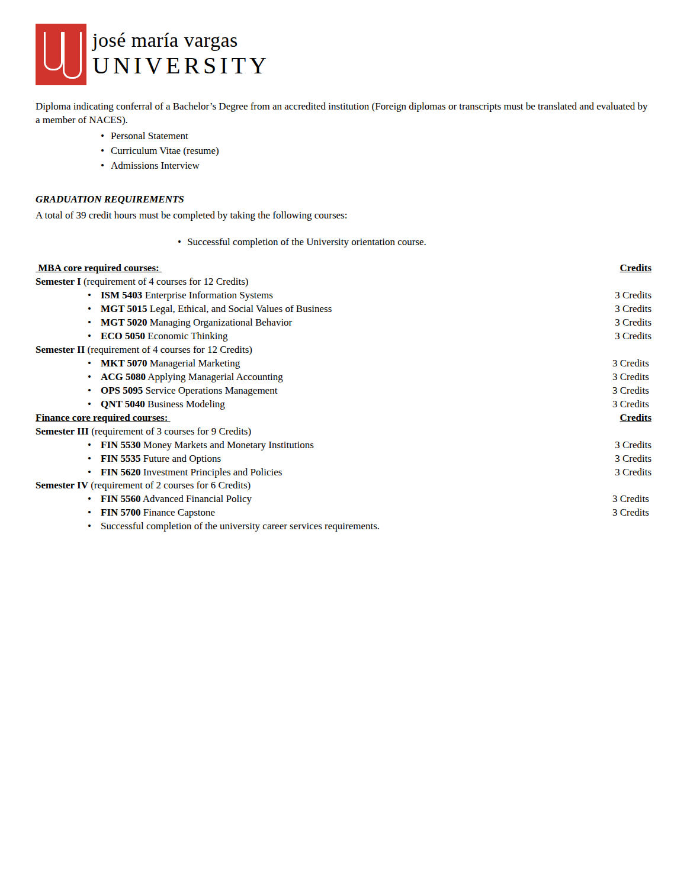josé maría vargas UNIVERSITY
Diploma indicating conferral of a Bachelor’s Degree from an accredited institution (Foreign diplomas or transcripts must be translated and evaluated by a member of NACES).
Personal Statement
Curriculum Vitae (resume)
Admissions Interview
GRADUATION REQUIREMENTS
A total of 39 credit hours must be completed by taking the following courses:
Successful completion of the University orientation course.
| MBA core required courses: | Credits |
| Semester I (requirement of 4 courses for 12 Credits) |
| ISM 5403 Enterprise Information Systems | 3 Credits |
| MGT 5015 Legal, Ethical, and Social Values of Business | 3 Credits |
| MGT 5020 Managing Organizational Behavior | 3 Credits |
| ECO 5050 Economic Thinking | 3 Credits |
| Semester II (requirement of 4 courses for 12 Credits) |
| MKT 5070 Managerial Marketing | 3 Credits |
| ACG 5080 Applying Managerial Accounting | 3 Credits |
| OPS 5095 Service Operations Management | 3 Credits |
| QNT 5040 Business Modeling | 3 Credits |
| Finance core required courses: | Credits |
| Semester III (requirement of 3 courses for 9 Credits) |
| FIN 5530 Money Markets and Monetary Institutions | 3 Credits |
| FIN 5535 Future and Options | 3 Credits |
| FIN 5620 Investment Principles and Policies | 3 Credits |
| Semester IV (requirement of 2 courses for 6 Credits) |
| FIN 5560 Advanced Financial Policy | 3 Credits |
| FIN 5700 Finance Capstone | 3 Credits |
| Successful completion of the university career services requirements. |